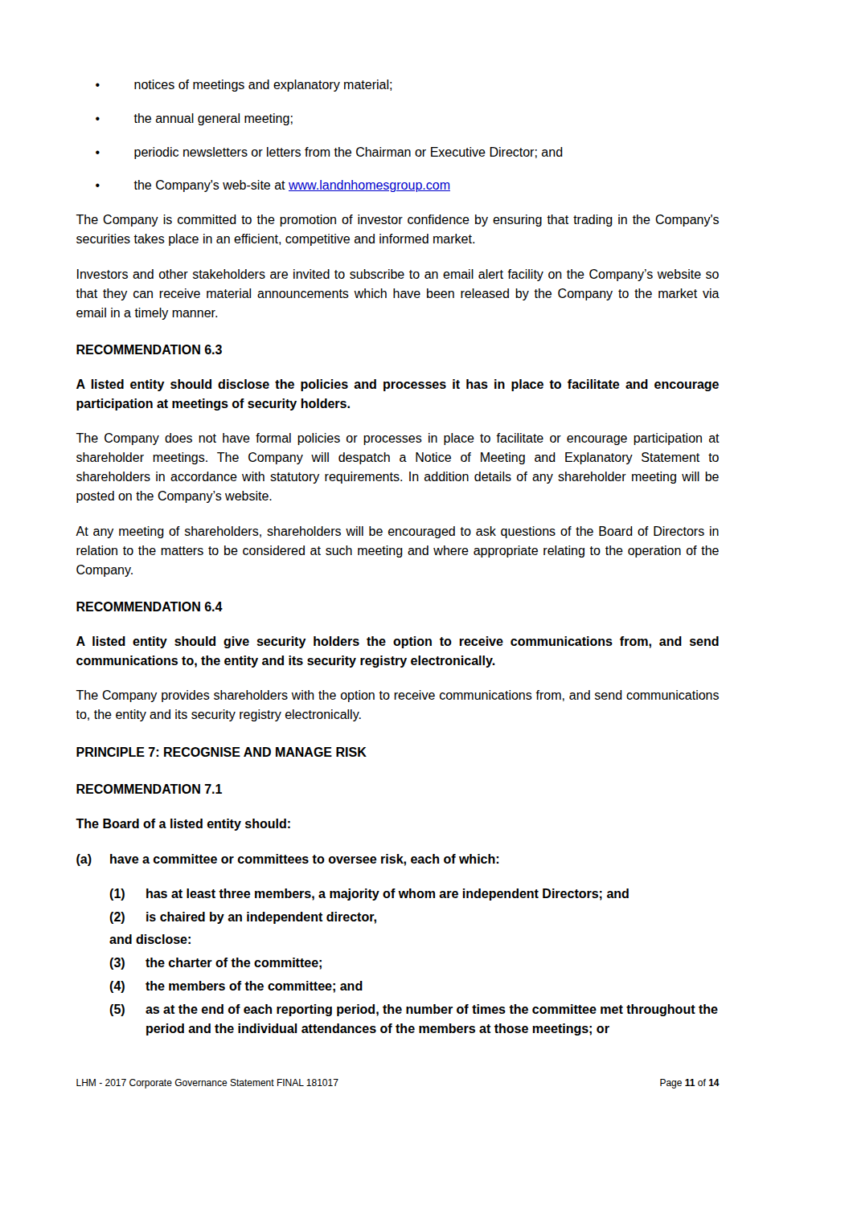notices of meetings and explanatory material;
the annual general meeting;
periodic newsletters or letters from the Chairman or Executive Director; and
the Company's web-site at www.landnhomesgroup.com
The Company is committed to the promotion of investor confidence by ensuring that trading in the Company's securities takes place in an efficient, competitive and informed market.
Investors and other stakeholders are invited to subscribe to an email alert facility on the Company’s website so that they can receive material announcements which have been released by the Company to the market via email in a timely manner.
RECOMMENDATION 6.3
A listed entity should disclose the policies and processes it has in place to facilitate and encourage participation at meetings of security holders.
The Company does not have formal policies or processes in place to facilitate or encourage participation at shareholder meetings. The Company will despatch a Notice of Meeting and Explanatory Statement to shareholders in accordance with statutory requirements. In addition details of any shareholder meeting will be posted on the Company’s website.
At any meeting of shareholders, shareholders will be encouraged to ask questions of the Board of Directors in relation to the matters to be considered at such meeting and where appropriate relating to the operation of the Company.
RECOMMENDATION 6.4
A listed entity should give security holders the option to receive communications from, and send communications to, the entity and its security registry electronically.
The Company provides shareholders with the option to receive communications from, and send communications to, the entity and its security registry electronically.
PRINCIPLE 7: RECOGNISE AND MANAGE RISK
RECOMMENDATION 7.1
The Board of a listed entity should:
(a) have a committee or committees to oversee risk, each of which:
(1) has at least three members, a majority of whom are independent Directors; and
(2) is chaired by an independent director,
and disclose:
(3) the charter of the committee;
(4) the members of the committee; and
(5) as at the end of each reporting period, the number of times the committee met throughout the period and the individual attendances of the members at those meetings; or
LHM - 2017 Corporate Governance Statement FINAL 181017 Page 11 of 14